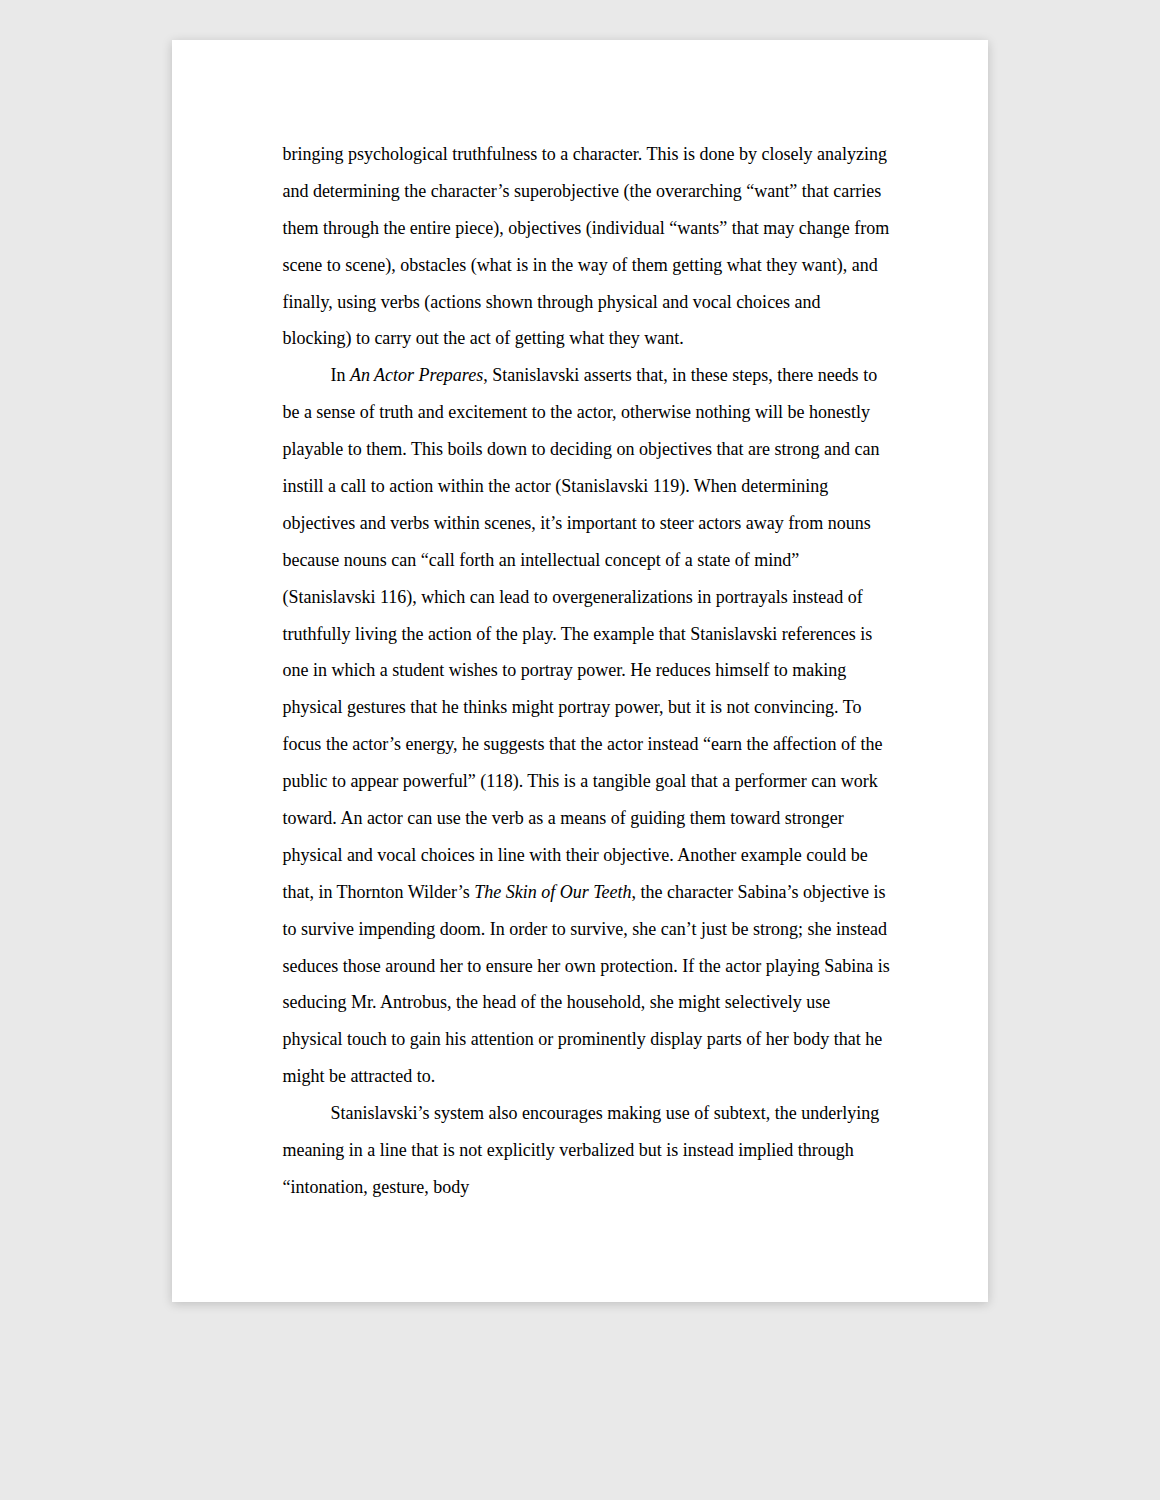bringing psychological truthfulness to a character. This is done by closely analyzing and determining the character’s superobjective (the overarching “want” that carries them through the entire piece), objectives (individual “wants” that may change from scene to scene), obstacles (what is in the way of them getting what they want), and finally, using verbs (actions shown through physical and vocal choices and blocking) to carry out the act of getting what they want.
In An Actor Prepares, Stanislavski asserts that, in these steps, there needs to be a sense of truth and excitement to the actor, otherwise nothing will be honestly playable to them. This boils down to deciding on objectives that are strong and can instill a call to action within the actor (Stanislavski 119). When determining objectives and verbs within scenes, it’s important to steer actors away from nouns because nouns can “call forth an intellectual concept of a state of mind” (Stanislavski 116), which can lead to overgeneralizations in portrayals instead of truthfully living the action of the play. The example that Stanislavski references is one in which a student wishes to portray power. He reduces himself to making physical gestures that he thinks might portray power, but it is not convincing. To focus the actor’s energy, he suggests that the actor instead “earn the affection of the public to appear powerful” (118). This is a tangible goal that a performer can work toward. An actor can use the verb as a means of guiding them toward stronger physical and vocal choices in line with their objective. Another example could be that, in Thornton Wilder’s The Skin of Our Teeth, the character Sabina’s objective is to survive impending doom. In order to survive, she can’t just be strong; she instead seduces those around her to ensure her own protection. If the actor playing Sabina is seducing Mr. Antrobus, the head of the household, she might selectively use physical touch to gain his attention or prominently display parts of her body that he might be attracted to.
Stanislavski’s system also encourages making use of subtext, the underlying meaning in a line that is not explicitly verbalized but is instead implied through “intonation, gesture, body